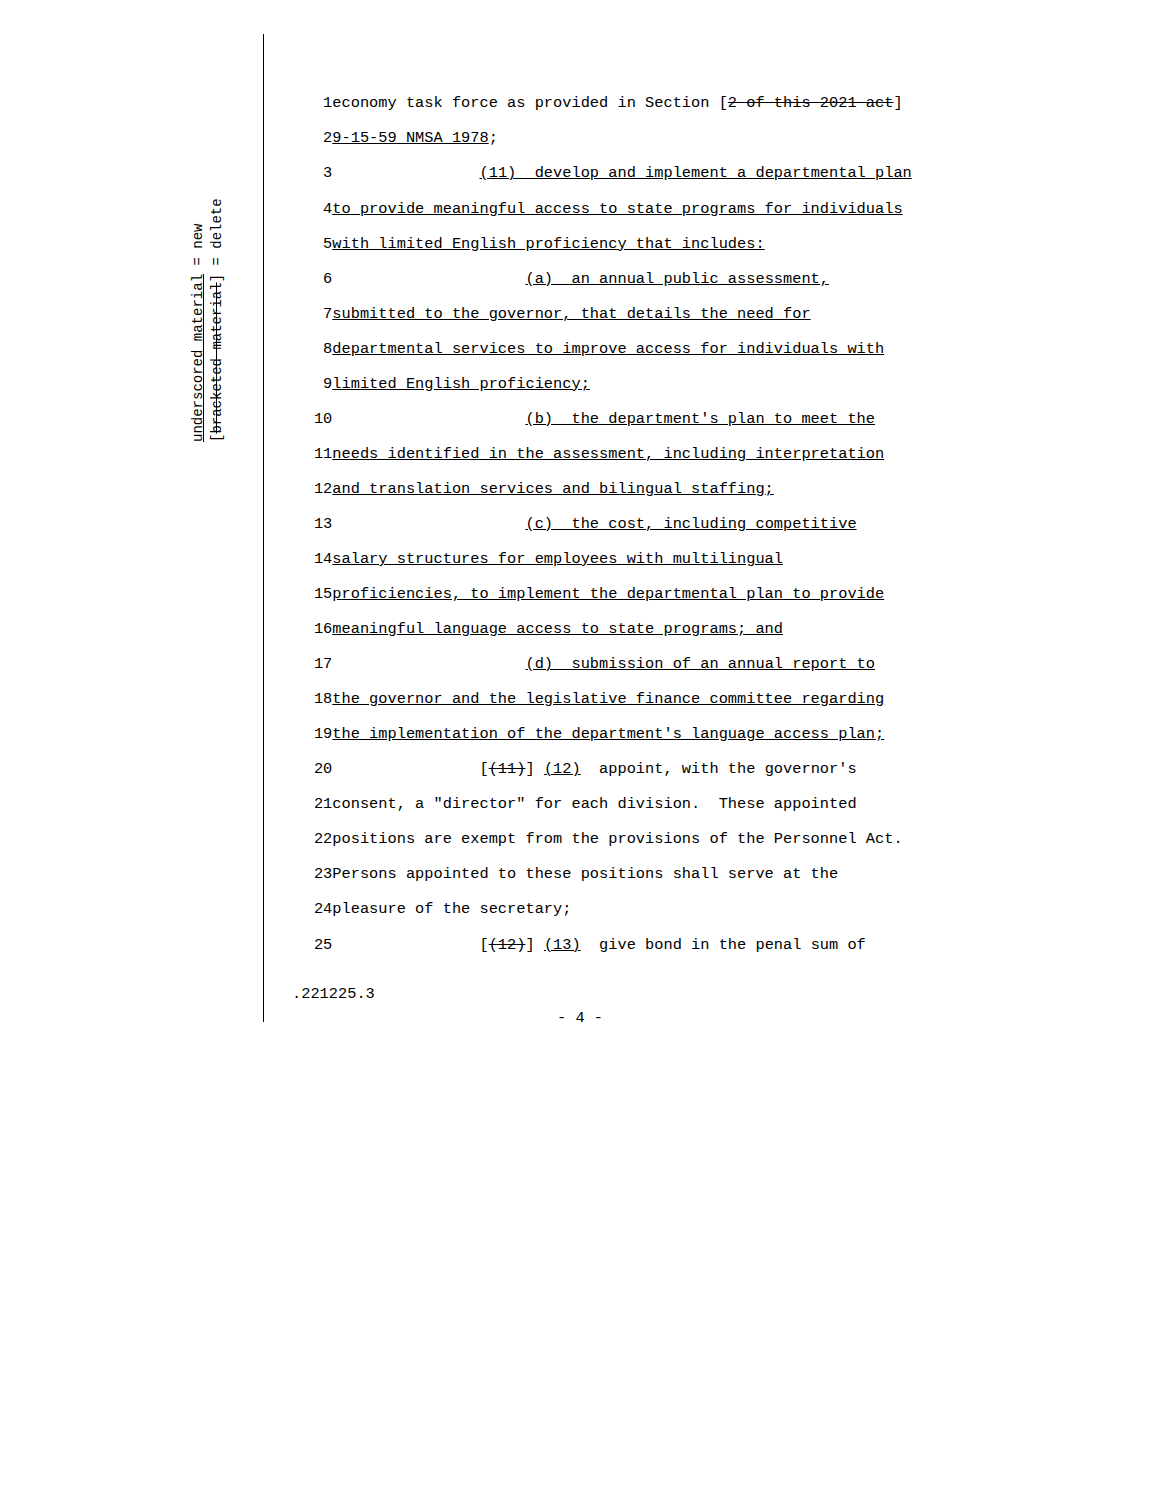underscored material = new [bracketed material] = delete
| 1 | economy task force as provided in Section [ 2 of this 2021 act ] |
| 2 | 9-15-59 NMSA 1978 ; |
| 3 | (11) develop and implement a departmental plan |
| 4 | to provide meaningful access to state programs for individuals |
| 5 | with limited English proficiency that includes: |
| 6 | (a) an annual public assessment, |
| 7 | submitted to the governor, that details the need for |
| 8 | departmental services to improve access for individuals with |
| 9 | limited English proficiency; |
| 10 | (b) the department's plan to meet the |
| 11 | needs identified in the assessment, including interpretation |
| 12 | and translation services and bilingual staffing; |
| 13 | (c) the cost, including competitive |
| 14 | salary structures for employees with multilingual |
| 15 | proficiencies, to implement the departmental plan to provide |
| 16 | meaningful language access to state programs; and |
| 17 | (d) submission of an annual report to |
| 18 | the governor and the legislative finance committee regarding |
| 19 | the implementation of the department's language access plan; |
| 20 | [ (11) ] (12) appoint, with the governor's |
| 21 | consent, a "director" for each division. These appointed |
| 22 | positions are exempt from the provisions of the Personnel Act. |
| 23 | Persons appointed to these positions shall serve at the |
| 24 | pleasure of the secretary; |
| 25 | [ (12) ] (13) give bond in the penal sum of |
.221225.3
- 4 -